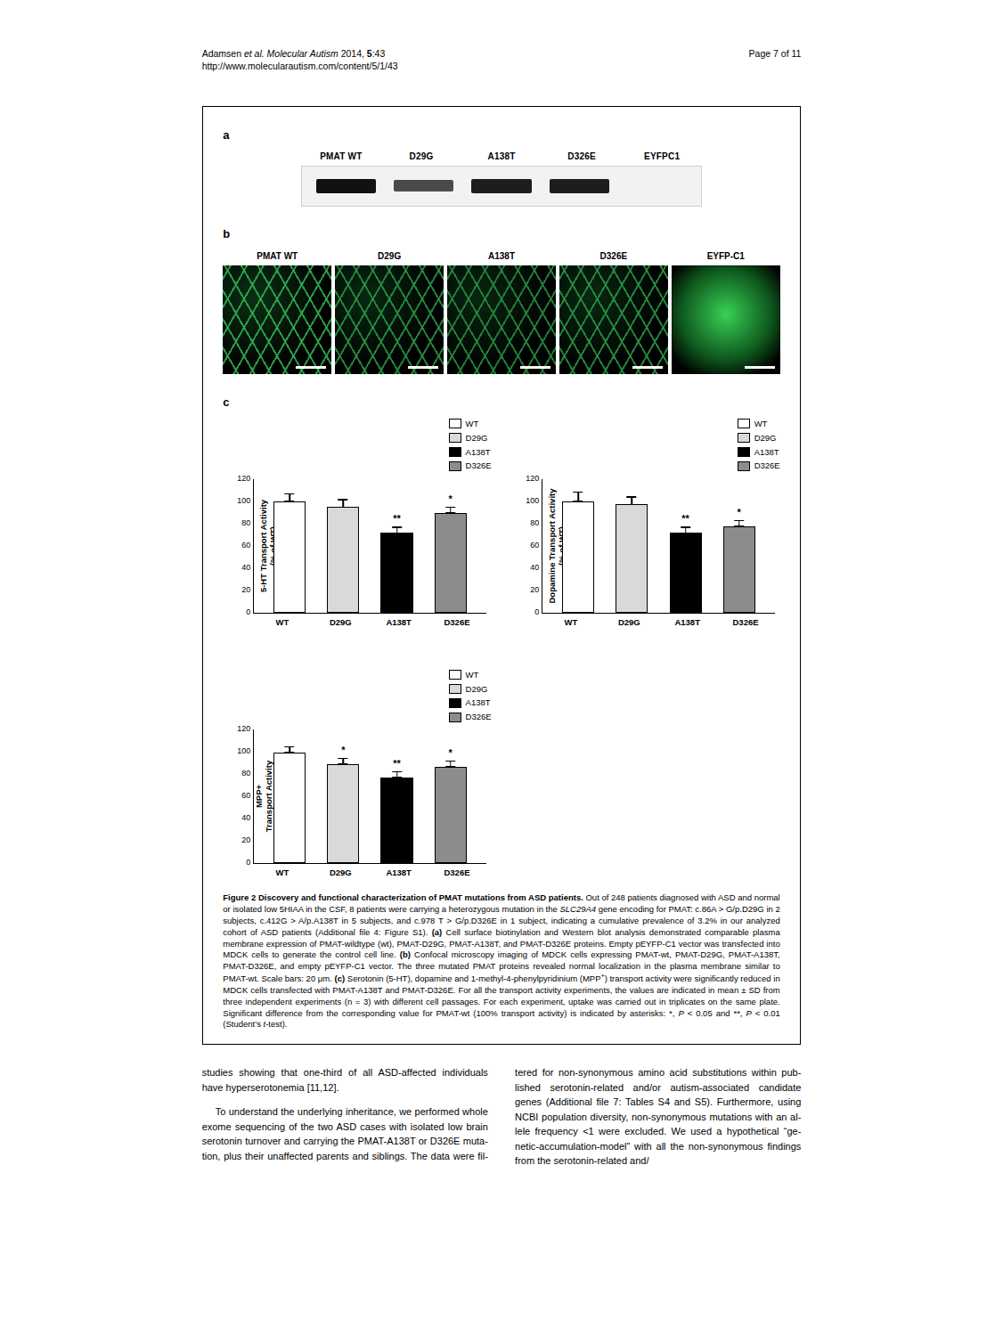Adamsen et al. Molecular Autism 2014, 5:43
http://www.molecularautism.com/content/5/1/43
Page 7 of 11
a
PMAT WT
D29G
A138T
D326E
EYFPC1
b
PMAT WT
D29G
A138T
D326E
EYFP-C1
c
WT
D29G
A138T
D326E
5-HT Transport Activity
(% of WT)
120
100
80
60
40
20
0
**
*
WT
D29G
A138T
D326E
WT
D29G
A138T
D326E
Dopamine Transport Activity
(% of WT)
120
100
80
60
40
20
0
**
*
WT
D29G
A138T
D326E
WT
D29G
A138T
D326E
MPP+
Transport Activity
(% of WT)
120
100
80
60
40
20
0
*
**
*
WT
D29G
A138T
D326E
Figure 2 Discovery and functional characterization of PMAT mutations from ASD patients. Out of 248 patients diagnosed with ASD and normal or isolated low 5HIAA in the CSF, 8 patients were carrying a heterozygous mutation in the SLC29A4 gene encoding for PMAT: c.86A > G/p.D29G in 2 subjects, c.412G > A/p.A138T in 5 subjects, and c.978 T > G/p.D326E in 1 subject, indicating a cumulative prevalence of 3.2% in our analyzed cohort of ASD patients (Additional file 4: Figure S1). (a) Cell surface biotinylation and Western blot analysis demonstrated comparable plasma membrane expression of PMAT-wildtype (wt), PMAT-D29G, PMAT-A138T, and PMAT-D326E proteins. Empty pEYFP-C1 vector was transfected into MDCK cells to generate the control cell line. (b) Confocal microscopy imaging of MDCK cells expressing PMAT-wt, PMAT-D29G, PMAT-A138T, PMAT-D326E, and empty pEYFP-C1 vector. The three mutated PMAT proteins revealed normal localization in the plasma membrane similar to PMAT-wt. Scale bars: 20 μm. (c) Serotonin (5-HT), dopamine and 1-methyl-4-phenylpyridinium (MPP+) transport activity were significantly reduced in MDCK cells transfected with PMAT-A138T and PMAT-D326E. For all the transport activity experiments, the values are indicated in mean ± SD from three independent experiments (n = 3) with different cell passages. For each experiment, uptake was carried out in triplicates on the same plate. Significant difference from the corresponding value for PMAT-wt (100% transport activity) is indicated by asterisks: *, P < 0.05 and **, P < 0.01 (Student’s t-test).
studies showing that one-third of all ASD-affected individuals have hyperserotonemia [11,12].
To understand the underlying inheritance, we performed whole exome sequencing of the two ASD cases with isolated low brain serotonin turnover and carrying the PMAT-A138T or D326E mutation, plus their unaffected parents and siblings. The data were filtered for non-synonymous amino acid substitutions within published serotonin-related and/or autism-associated candidate genes (Additional file 7: Tables S4 and S5). Furthermore, using NCBI population diversity, non-synonymous mutations with an allele frequency <1 were excluded. We used a hypothetical “genetic-accumulation-model” with all the non-synonymous findings from the serotonin-related and/